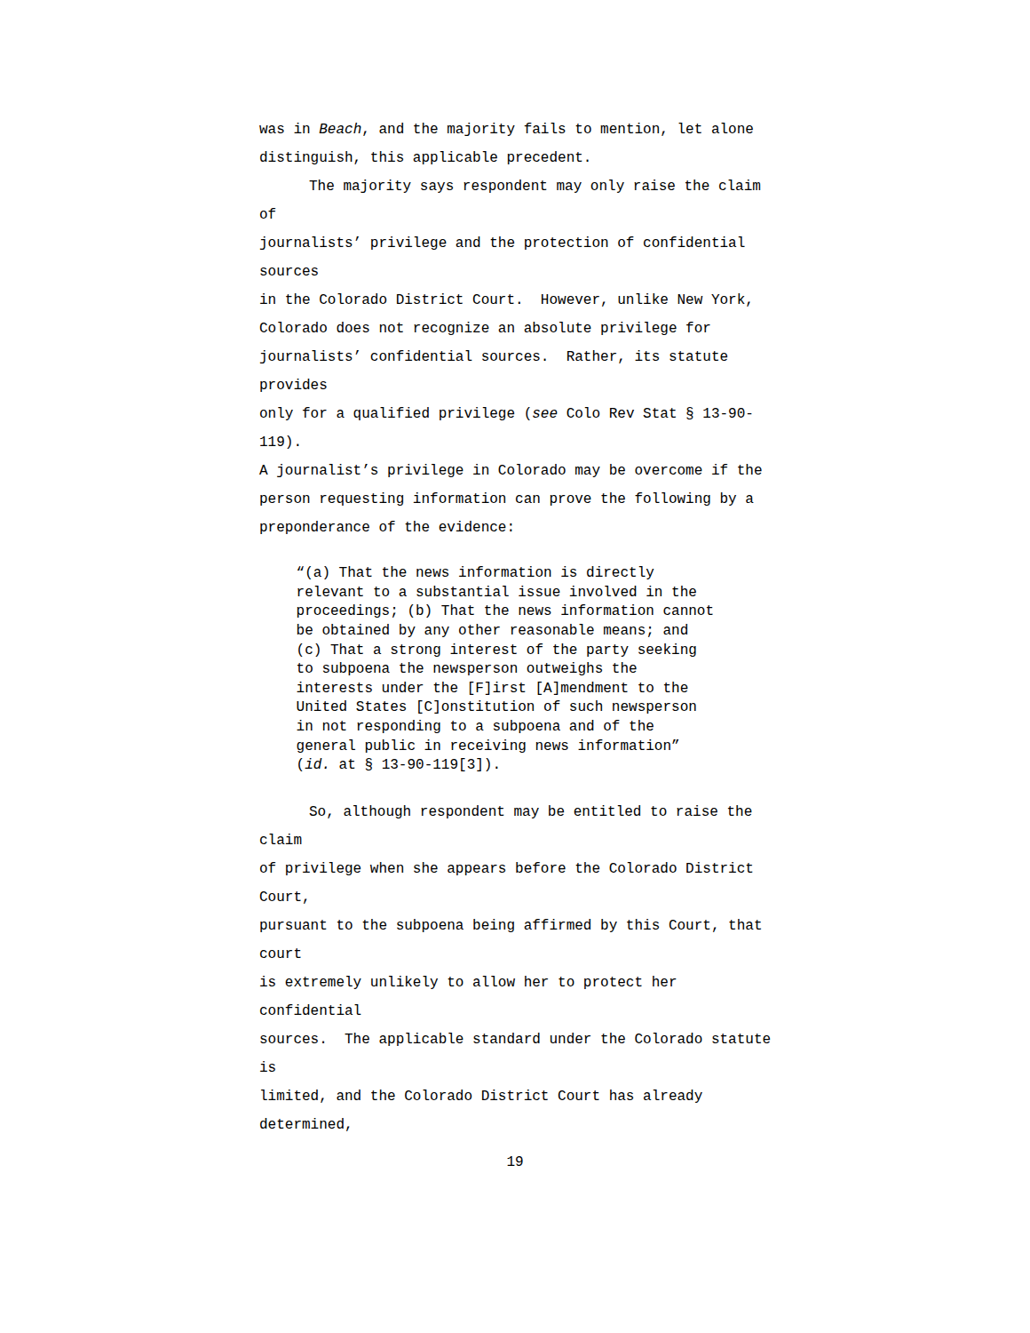was in Beach, and the majority fails to mention, let alone
distinguish, this applicable precedent.
The majority says respondent may only raise the claim of
journalists’ privilege and the protection of confidential sources
in the Colorado District Court. However, unlike New York,
Colorado does not recognize an absolute privilege for
journalists’ confidential sources. Rather, its statute provides
only for a qualified privilege (see Colo Rev Stat § 13-90-119).
A journalist’s privilege in Colorado may be overcome if the
person requesting information can prove the following by a
preponderance of the evidence:
“(a) That the news information is directly relevant to a substantial issue involved in the proceedings; (b) That the news information cannot be obtained by any other reasonable means; and (c) That a strong interest of the party seeking to subpoena the newsperson outweighs the interests under the [F]irst [A]mendment to the United States [C]onstitution of such newsperson in not responding to a subpoena and of the general public in receiving news information” (id. at § 13-90-119[3]).
So, although respondent may be entitled to raise the claim
of privilege when she appears before the Colorado District Court,
pursuant to the subpoena being affirmed by this Court, that court
is extremely unlikely to allow her to protect her confidential
sources. The applicable standard under the Colorado statute is
limited, and the Colorado District Court has already determined,
19